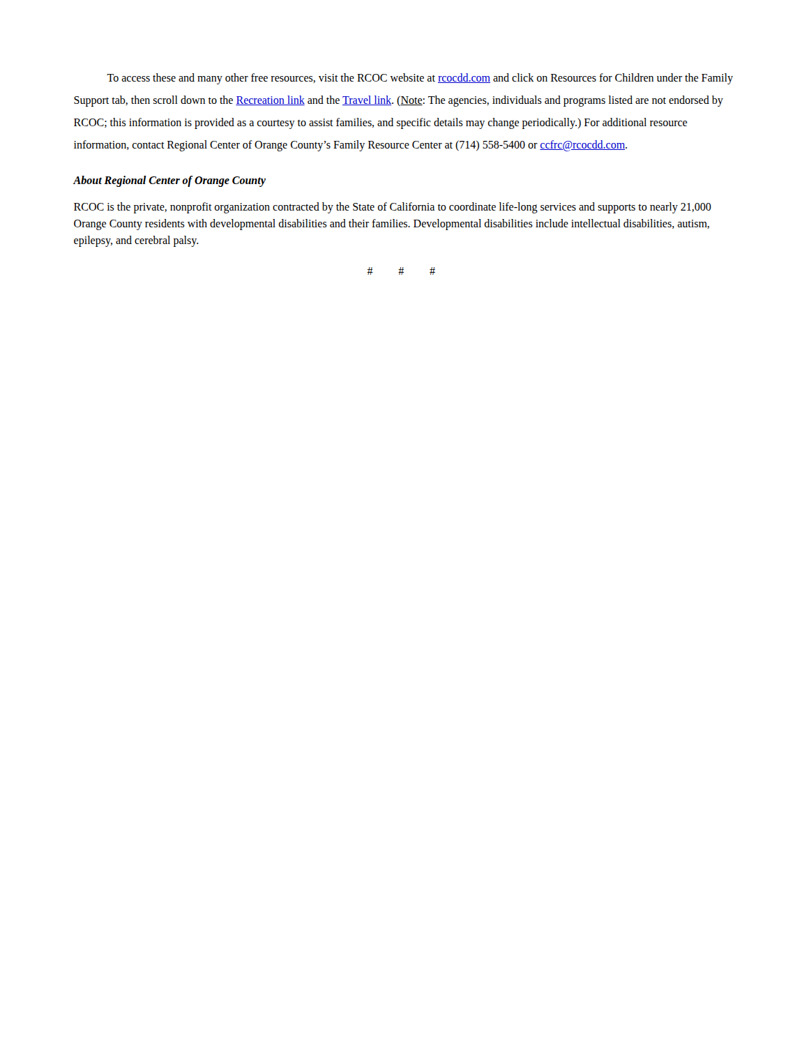To access these and many other free resources, visit the RCOC website at rcocdd.com and click on Resources for Children under the Family Support tab, then scroll down to the Recreation link and the Travel link. (Note: The agencies, individuals and programs listed are not endorsed by RCOC; this information is provided as a courtesy to assist families, and specific details may change periodically.) For additional resource information, contact Regional Center of Orange County’s Family Resource Center at (714) 558-5400 or ccfrc@rcocdd.com.
About Regional Center of Orange County
RCOC is the private, nonprofit organization contracted by the State of California to coordinate life-long services and supports to nearly 21,000 Orange County residents with developmental disabilities and their families. Developmental disabilities include intellectual disabilities, autism, epilepsy, and cerebral palsy.
# # #